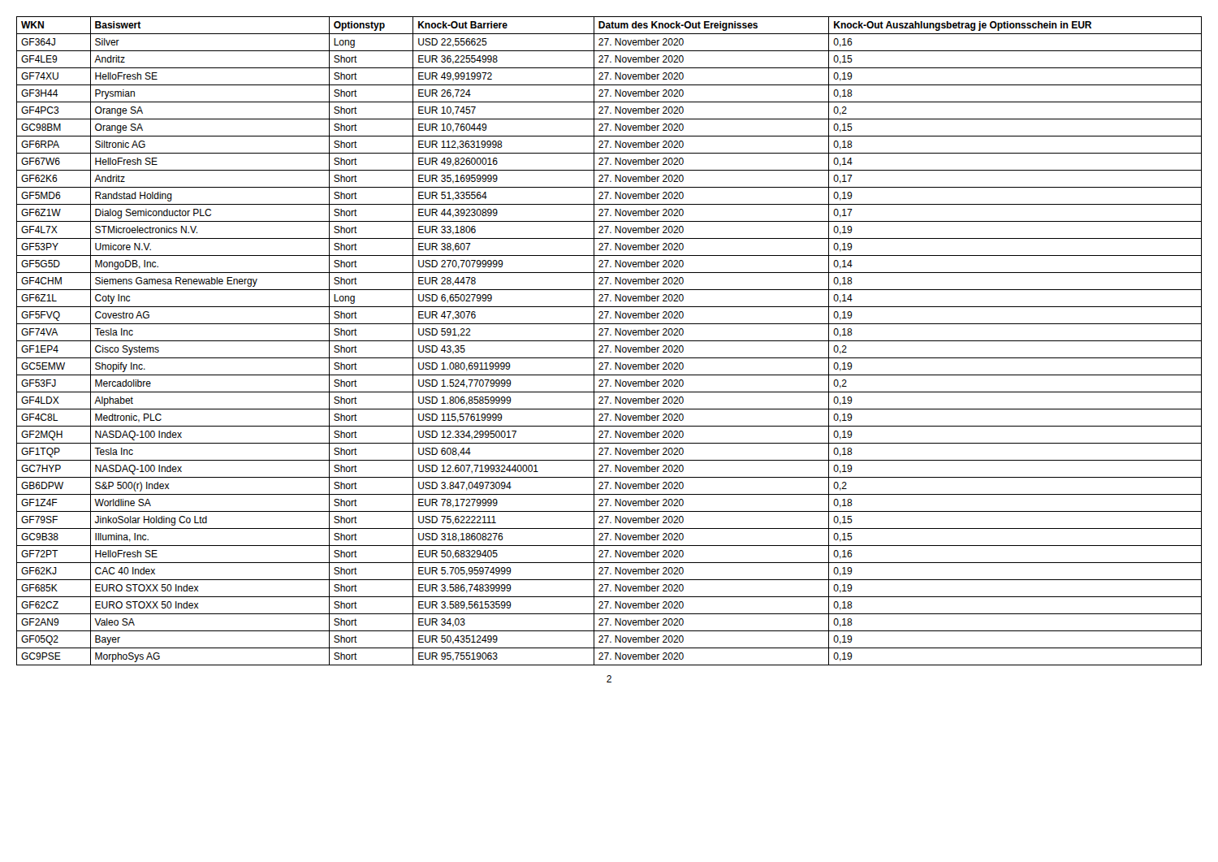| WKN | Basiswert | Optionstyp | Knock-Out Barriere | Datum des Knock-Out Ereignisses | Knock-Out Auszahlungsbetrag je Optionsschein in EUR |
| --- | --- | --- | --- | --- | --- |
| GF364J | Silver | Long | USD 22,556625 | 27. November 2020 | 0,16 |
| GF4LE9 | Andritz | Short | EUR 36,22554998 | 27. November 2020 | 0,15 |
| GF74XU | HelloFresh SE | Short | EUR 49,9919972 | 27. November 2020 | 0,19 |
| GF3H44 | Prysmian | Short | EUR 26,724 | 27. November 2020 | 0,18 |
| GF4PC3 | Orange SA | Short | EUR 10,7457 | 27. November 2020 | 0,2 |
| GC98BM | Orange SA | Short | EUR 10,760449 | 27. November 2020 | 0,15 |
| GF6RPA | Siltronic AG | Short | EUR 112,36319998 | 27. November 2020 | 0,18 |
| GF67W6 | HelloFresh SE | Short | EUR 49,82600016 | 27. November 2020 | 0,14 |
| GF62K6 | Andritz | Short | EUR 35,16959999 | 27. November 2020 | 0,17 |
| GF5MD6 | Randstad Holding | Short | EUR 51,335564 | 27. November 2020 | 0,19 |
| GF6Z1W | Dialog Semiconductor PLC | Short | EUR 44,39230899 | 27. November 2020 | 0,17 |
| GF4L7X | STMicroelectronics N.V. | Short | EUR 33,1806 | 27. November 2020 | 0,19 |
| GF53PY | Umicore N.V. | Short | EUR 38,607 | 27. November 2020 | 0,19 |
| GF5G5D | MongoDB, Inc. | Short | USD 270,70799999 | 27. November 2020 | 0,14 |
| GF4CHM | Siemens Gamesa Renewable Energy | Short | EUR 28,4478 | 27. November 2020 | 0,18 |
| GF6Z1L | Coty Inc | Long | USD 6,65027999 | 27. November 2020 | 0,14 |
| GF5FVQ | Covestro AG | Short | EUR 47,3076 | 27. November 2020 | 0,19 |
| GF74VA | Tesla Inc | Short | USD 591,22 | 27. November 2020 | 0,18 |
| GF1EP4 | Cisco Systems | Short | USD 43,35 | 27. November 2020 | 0,2 |
| GC5EMW | Shopify Inc. | Short | USD 1.080,69119999 | 27. November 2020 | 0,19 |
| GF53FJ | Mercadolibre | Short | USD 1.524,77079999 | 27. November 2020 | 0,2 |
| GF4LDX | Alphabet | Short | USD 1.806,85859999 | 27. November 2020 | 0,19 |
| GF4C8L | Medtronic, PLC | Short | USD 115,57619999 | 27. November 2020 | 0,19 |
| GF2MQH | NASDAQ-100 Index | Short | USD 12.334,29950017 | 27. November 2020 | 0,19 |
| GF1TQP | Tesla Inc | Short | USD 608,44 | 27. November 2020 | 0,18 |
| GC7HYP | NASDAQ-100 Index | Short | USD 12.607,719932440001 | 27. November 2020 | 0,19 |
| GB6DPW | S&P 500(r) Index | Short | USD 3.847,04973094 | 27. November 2020 | 0,2 |
| GF1Z4F | Worldline SA | Short | EUR 78,17279999 | 27. November 2020 | 0,18 |
| GF79SF | JinkoSolar Holding Co Ltd | Short | USD 75,62222111 | 27. November 2020 | 0,15 |
| GC9B38 | Illumina, Inc. | Short | USD 318,18608276 | 27. November 2020 | 0,15 |
| GF72PT | HelloFresh SE | Short | EUR 50,68329405 | 27. November 2020 | 0,16 |
| GF62KJ | CAC 40 Index | Short | EUR 5.705,95974999 | 27. November 2020 | 0,19 |
| GF685K | EURO STOXX 50 Index | Short | EUR 3.586,74839999 | 27. November 2020 | 0,19 |
| GF62CZ | EURO STOXX 50 Index | Short | EUR 3.589,56153599 | 27. November 2020 | 0,18 |
| GF2AN9 | Valeo SA | Short | EUR 34,03 | 27. November 2020 | 0,18 |
| GF05Q2 | Bayer | Short | EUR 50,43512499 | 27. November 2020 | 0,19 |
| GC9PSE | MorphoSys AG | Short | EUR 95,75519063 | 27. November 2020 | 0,19 |
2